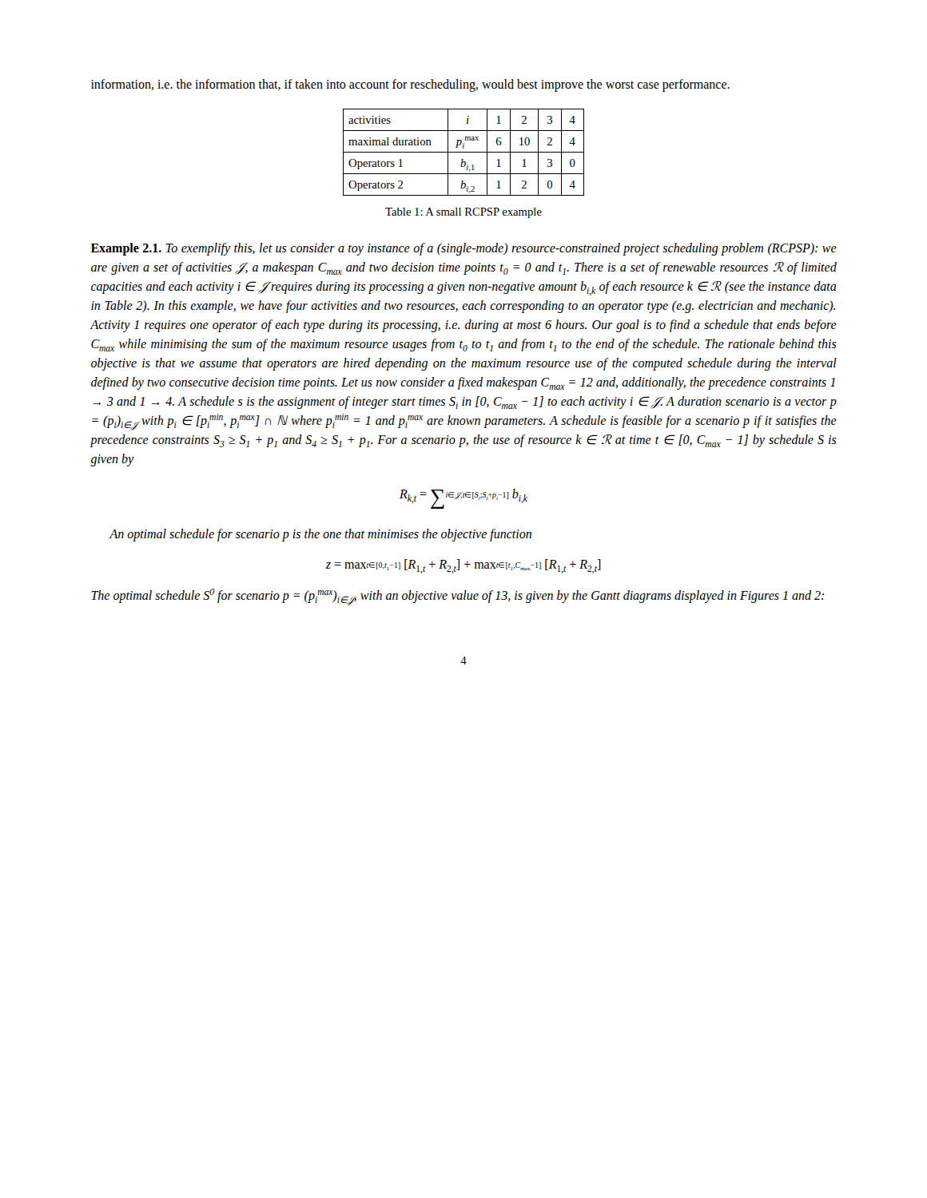information, i.e. the information that, if taken into account for rescheduling, would best improve the worst case performance.
| activities | i | 1 | 2 | 3 | 4 |
| maximal duration | p i max | 6 | 10 | 2 | 4 |
| Operators 1 | b i ,1 | 1 | 1 | 3 | 0 |
| Operators 2 | b i ,2 | 1 | 2 | 0 | 4 |
Table 1: A small RCPSP example
Example 2.1. To exemplify this, let us consider a toy instance of a (single-mode) resource-constrained project scheduling problem (RCPSP): we are given a set of activities 𝒥, a makespan Cmax and two decision time points t0 = 0 and t1. There is a set of renewable resources ℛ of limited capacities and each activity i ∈ 𝒥 requires during its processing a given non-negative amount bi,k of each resource k ∈ ℛ (see the instance data in Table 2). In this example, we have four activities and two resources, each corresponding to an operator type (e.g. electrician and mechanic). Activity 1 requires one operator of each type during its processing, i.e. during at most 6 hours. Our goal is to find a schedule that ends before Cmax while minimising the sum of the maximum resource usages from t0 to t1 and from t1 to the end of the schedule. The rationale behind this objective is that we assume that operators are hired depending on the maximum resource use of the computed schedule during the interval defined by two consecutive decision time points. Let us now consider a fixed makespan Cmax = 12 and, additionally, the precedence constraints 1 → 3 and 1 → 4. A schedule s is the assignment of integer start times Si in [0, Cmax − 1] to each activity i ∈ 𝒥. A duration scenario is a vector p = (pi)i∈𝒥 with pi ∈ [pimin, pimax] ∩ ℕ where pimin = 1 and pimax are known parameters. A schedule is feasible for a scenario p if it satisfies the precedence constraints S3 ≥ S1 + p1 and S4 ≥ S1 + p1. For a scenario p, the use of resource k ∈ ℛ at time t ∈ [0, Cmax − 1] by schedule S is given by
Rk,t = ∑i∈𝒥,t∈[Si;Si+pi−1] bi,k
An optimal schedule for scenario p is the one that minimises the objective function
z = max t∈[0,t1−1] [R1,t + R2,t] + max t∈[t1,Cmax−1] [R1,t + R2,t]
The optimal schedule S0 for scenario p = (pimax)i∈𝒥, with an objective value of 13, is given by the Gantt diagrams displayed in Figures 1 and 2:
4